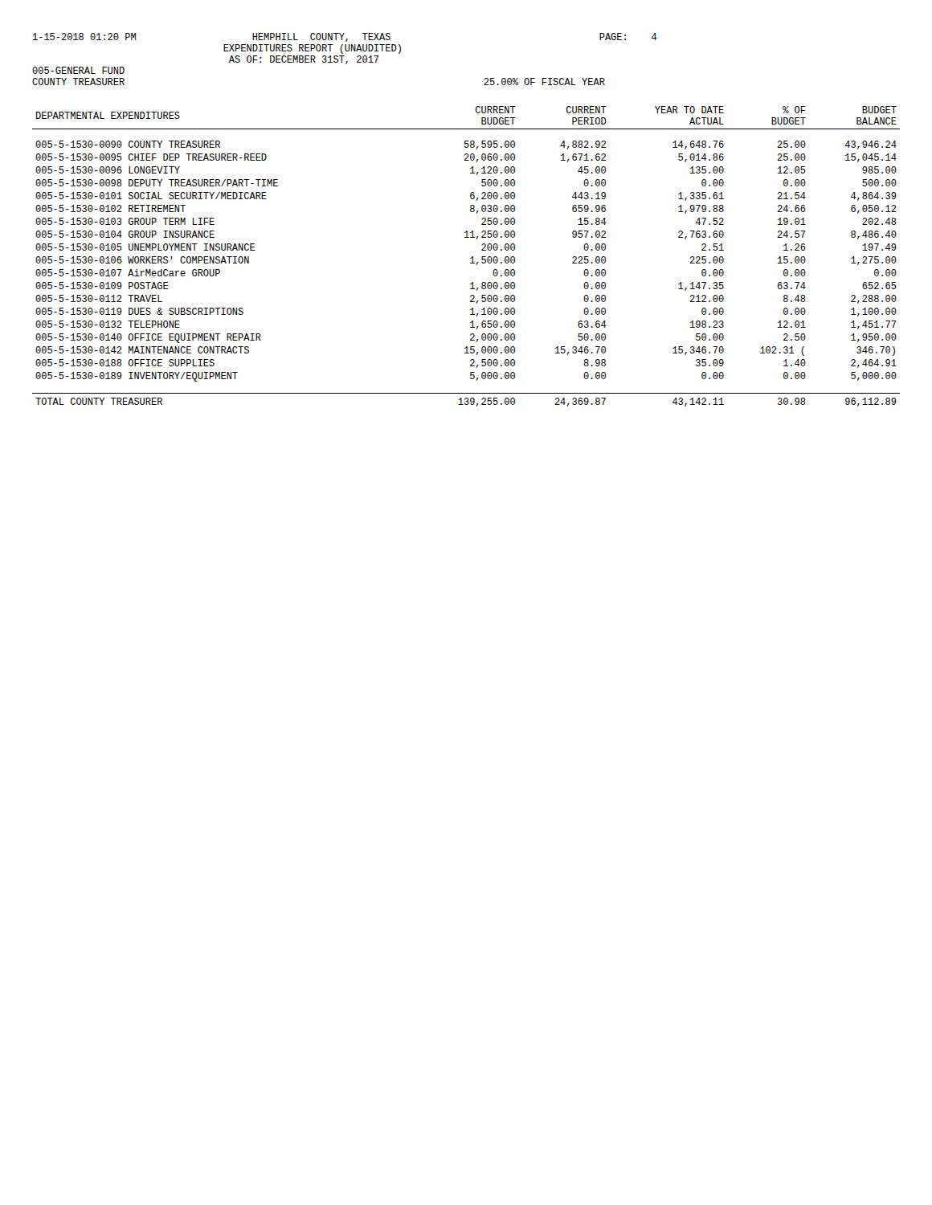1-15-2018 01:20 PM HEMPHILL COUNTY, TEXAS PAGE: 4
EXPENDITURES REPORT (UNAUDITED)
AS OF: DECEMBER 31ST, 2017
005-GENERAL FUND
COUNTY TREASURER 25.00% OF FISCAL YEAR
| DEPARTMENTAL EXPENDITURES | CURRENT BUDGET | CURRENT PERIOD | YEAR TO DATE ACTUAL | % OF BUDGET | BUDGET BALANCE |
| --- | --- | --- | --- | --- | --- |
| 005-5-1530-0090 COUNTY TREASURER | 58,595.00 | 4,882.92 | 14,648.76 | 25.00 | 43,946.24 |
| 005-5-1530-0095 CHIEF DEP TREASURER-REED | 20,060.00 | 1,671.62 | 5,014.86 | 25.00 | 15,045.14 |
| 005-5-1530-0096 LONGEVITY | 1,120.00 | 45.00 | 135.00 | 12.05 | 985.00 |
| 005-5-1530-0098 DEPUTY TREASURER/PART-TIME | 500.00 | 0.00 | 0.00 | 0.00 | 500.00 |
| 005-5-1530-0101 SOCIAL SECURITY/MEDICARE | 6,200.00 | 443.19 | 1,335.61 | 21.54 | 4,864.39 |
| 005-5-1530-0102 RETIREMENT | 8,030.00 | 659.96 | 1,979.88 | 24.66 | 6,050.12 |
| 005-5-1530-0103 GROUP TERM LIFE | 250.00 | 15.84 | 47.52 | 19.01 | 202.48 |
| 005-5-1530-0104 GROUP INSURANCE | 11,250.00 | 957.02 | 2,763.60 | 24.57 | 8,486.40 |
| 005-5-1530-0105 UNEMPLOYMENT INSURANCE | 200.00 | 0.00 | 2.51 | 1.26 | 197.49 |
| 005-5-1530-0106 WORKERS' COMPENSATION | 1,500.00 | 225.00 | 225.00 | 15.00 | 1,275.00 |
| 005-5-1530-0107 AirMedCare GROUP | 0.00 | 0.00 | 0.00 | 0.00 | 0.00 |
| 005-5-1530-0109 POSTAGE | 1,800.00 | 0.00 | 1,147.35 | 63.74 | 652.65 |
| 005-5-1530-0112 TRAVEL | 2,500.00 | 0.00 | 212.00 | 8.48 | 2,288.00 |
| 005-5-1530-0119 DUES & SUBSCRIPTIONS | 1,100.00 | 0.00 | 0.00 | 0.00 | 1,100.00 |
| 005-5-1530-0132 TELEPHONE | 1,650.00 | 63.64 | 198.23 | 12.01 | 1,451.77 |
| 005-5-1530-0140 OFFICE EQUIPMENT REPAIR | 2,000.00 | 50.00 | 50.00 | 2.50 | 1,950.00 |
| 005-5-1530-0142 MAINTENANCE CONTRACTS | 15,000.00 | 15,346.70 | 15,346.70 | 102.31 ( | 346.70) |
| 005-5-1530-0188 OFFICE SUPPLIES | 2,500.00 | 8.98 | 35.09 | 1.40 | 2,464.91 |
| 005-5-1530-0189 INVENTORY/EQUIPMENT | 5,000.00 | 0.00 | 0.00 | 0.00 | 5,000.00 |
| TOTAL COUNTY TREASURER | 139,255.00 | 24,369.87 | 43,142.11 | 30.98 | 96,112.89 |